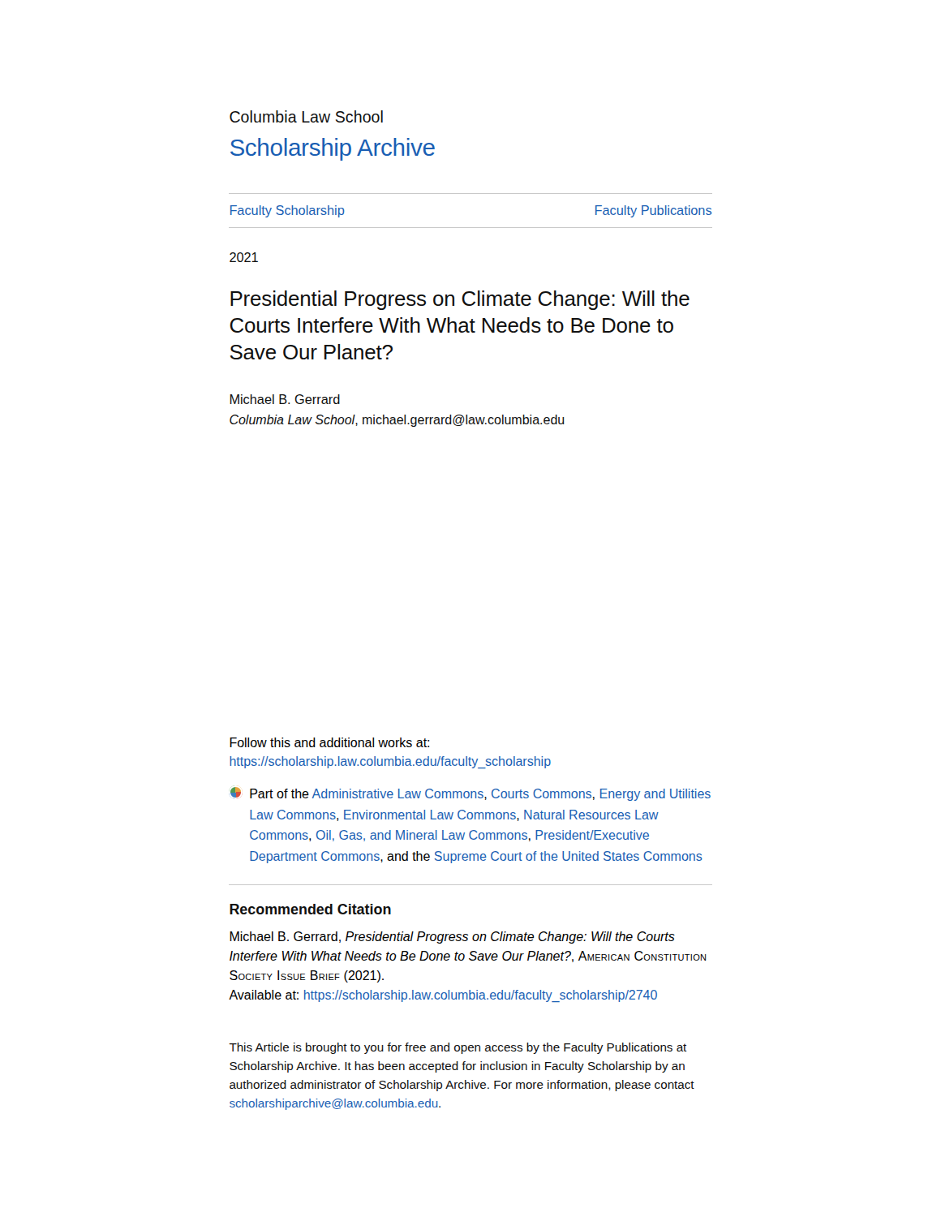Columbia Law School
Scholarship Archive
Faculty Scholarship Faculty Publications
2021
Presidential Progress on Climate Change: Will the Courts Interfere With What Needs to Be Done to Save Our Planet?
Michael B. Gerrard
Columbia Law School, michael.gerrard@law.columbia.edu
Follow this and additional works at: https://scholarship.law.columbia.edu/faculty_scholarship
Part of the Administrative Law Commons, Courts Commons, Energy and Utilities Law Commons, Environmental Law Commons, Natural Resources Law Commons, Oil, Gas, and Mineral Law Commons, President/Executive Department Commons, and the Supreme Court of the United States Commons
Recommended Citation
Michael B. Gerrard, Presidential Progress on Climate Change: Will the Courts Interfere With What Needs to Be Done to Save Our Planet?, American Constitution Society Issue Brief (2021).
Available at: https://scholarship.law.columbia.edu/faculty_scholarship/2740
This Article is brought to you for free and open access by the Faculty Publications at Scholarship Archive. It has been accepted for inclusion in Faculty Scholarship by an authorized administrator of Scholarship Archive. For more information, please contact scholarshiparchive@law.columbia.edu.